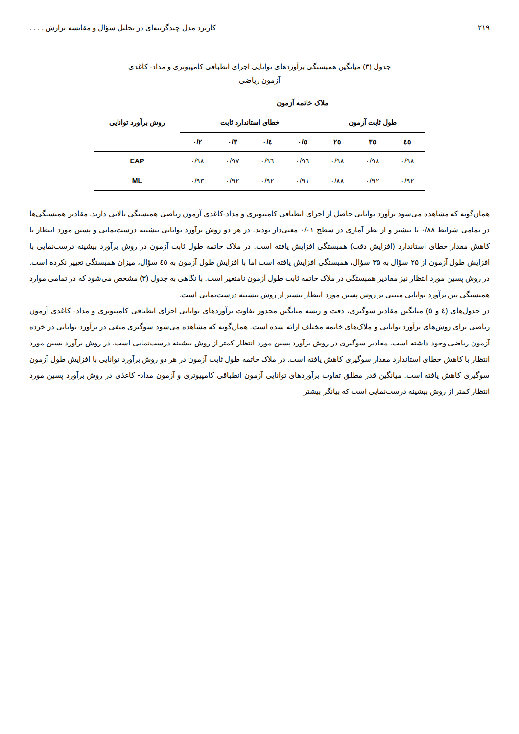۲۱۹ کاربرد مدل چندگزینه‌ای در تحلیل سؤال و مقایسه برازش . . . .
جدول (۳) میانگین همبستگی برآوردهای توانایی اجرای انطباقی کامپیوتری و مداد- کاغذی
آزمون ریاضی
| ملاک خاتمه آزمون | روش برآورد توانایی |
| --- | --- |
| طول ثابت آزمون | خطای استاندارد ثابت |
| ٤٥ | ٣٥ | ٢٥ | ٠/٥ | ٠/٤ | ٠/٣ | ٠/٢ |
| ٠/٩٨ | ٠/٩٨ | ٠/٩٨ | ٠/٩٦ | ٠/٩٦ | ٠/٩٧ | ٠/٩٨ | EAP |
| ٠/٩٢ | ٠/٩٢ | ٠/٨٨ | ٠/٩١ | ٠/٩٢ | ٠/٩٢ | ٠/٩٣ | ML |
همان‌گونه که مشاهده می‌شود برآورد توانایی حاصل از اجرای انطباقی کامپیوتری و مداد-کاغذی آزمون ریاضی همبستگی بالایی دارند. مقادیر همبستگی‌ها در تمامی شرایط ۰/۸۸ یا بیشتر و از نظر آماری در سطح ۰/۰۱ معنی‌دار بودند. در هر دو روش برآورد توانایی بیشینه درست‌نمایی و پسین مورد انتظار با کاهش مقدار خطای استاندارد (افزایش دقت) همبستگی افزایش یافته است. در ملاک خاتمه طول ثابت آزمون در روش برآورد بیشینه درست‌نمایی با افزایش طول آزمون از ۲۵ سؤال به ۳۵ سؤال، همبستگی افزایش یافته است اما با افزایش طول آزمون به ٤٥ سؤال، میزان همبستگی تغییر نکرده است. در روش پسین مورد انتظار نیز مقادیر همبستگی در ملاک خاتمه ثابت طول آزمون نامتغیر است. با نگاهی به جدول (۳) مشخص می‌شود که در تمامی موارد همبستگی بین برآورد توانایی مبتنی بر روش پسین مورد انتظار بیشتر از روش بیشینه درست‌نمایی است.
در جدول‌های (٤ و ٥) میانگین مقادیر سوگیری، دقت و ریشه میانگین مجذور تفاوت برآوردهای توانایی اجرای انطباقی کامپیوتری و مداد- کاغذی آزمون ریاضی برای روش‌های برآورد توانایی و ملاک‌های خاتمه مختلف ارائه شده است. همان‌گونه که مشاهده می‌شود سوگیری منفی در برآورد توانایی در خرده آزمون ریاضی وجود داشته است. مقادیر سوگیری در روش برآورد پسین مورد انتظار کمتر از روش بیشینه درست‌نمایی است. در روش برآورد پسین مورد انتظار با کاهش خطای استاندارد مقدار سوگیری کاهش یافته است. در ملاک خاتمه طول ثابت آزمون در هر دو روش برآورد توانایی با افزایش طول آزمون سوگیری کاهش یافته است. میانگین قدر مطلق تفاوت برآوردهای توانایی آزمون انطباقی کامپیوتری و آزمون مداد- کاغذی در روش برآورد پسین مورد انتظار کمتر از روش بیشینه درست‌نمایی است که بیانگر بیشتر